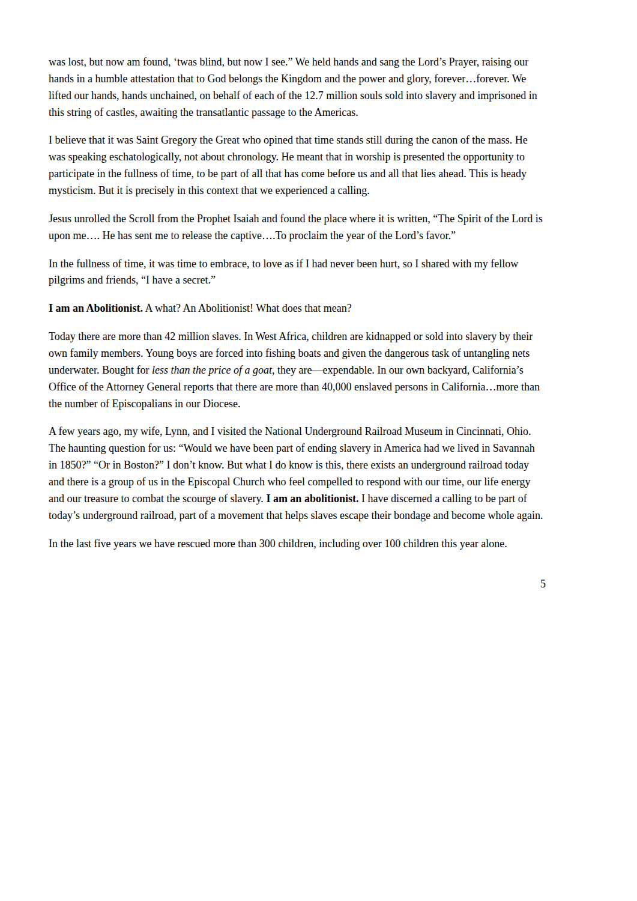was lost, but now am found, ‘twas blind, but now I see.” We held hands and sang the Lord’s Prayer, raising our hands in a humble attestation that to God belongs the Kingdom and the power and glory, forever…forever. We lifted our hands, hands unchained, on behalf of each of the 12.7 million souls sold into slavery and imprisoned in this string of castles, awaiting the transatlantic passage to the Americas.
I believe that it was Saint Gregory the Great who opined that time stands still during the canon of the mass. He was speaking eschatologically, not about chronology. He meant that in worship is presented the opportunity to participate in the fullness of time, to be part of all that has come before us and all that lies ahead. This is heady mysticism. But it is precisely in this context that we experienced a calling.
Jesus unrolled the Scroll from the Prophet Isaiah and found the place where it is written, “The Spirit of the Lord is upon me…. He has sent me to release the captive….To proclaim the year of the Lord’s favor.”
In the fullness of time, it was time to embrace, to love as if I had never been hurt, so I shared with my fellow pilgrims and friends, “I have a secret.”
I am an Abolitionist. A what? An Abolitionist! What does that mean?
Today there are more than 42 million slaves. In West Africa, children are kidnapped or sold into slavery by their own family members. Young boys are forced into fishing boats and given the dangerous task of untangling nets underwater. Bought for less than the price of a goat, they are—expendable. In our own backyard, California’s Office of the Attorney General reports that there are more than 40,000 enslaved persons in California…more than the number of Episcopalians in our Diocese.
A few years ago, my wife, Lynn, and I visited the National Underground Railroad Museum in Cincinnati, Ohio. The haunting question for us: “Would we have been part of ending slavery in America had we lived in Savannah in 1850?” “Or in Boston?” I don’t know. But what I do know is this, there exists an underground railroad today and there is a group of us in the Episcopal Church who feel compelled to respond with our time, our life energy and our treasure to combat the scourge of slavery. I am an abolitionist. I have discerned a calling to be part of today’s underground railroad, part of a movement that helps slaves escape their bondage and become whole again.
In the last five years we have rescued more than 300 children, including over 100 children this year alone.
5